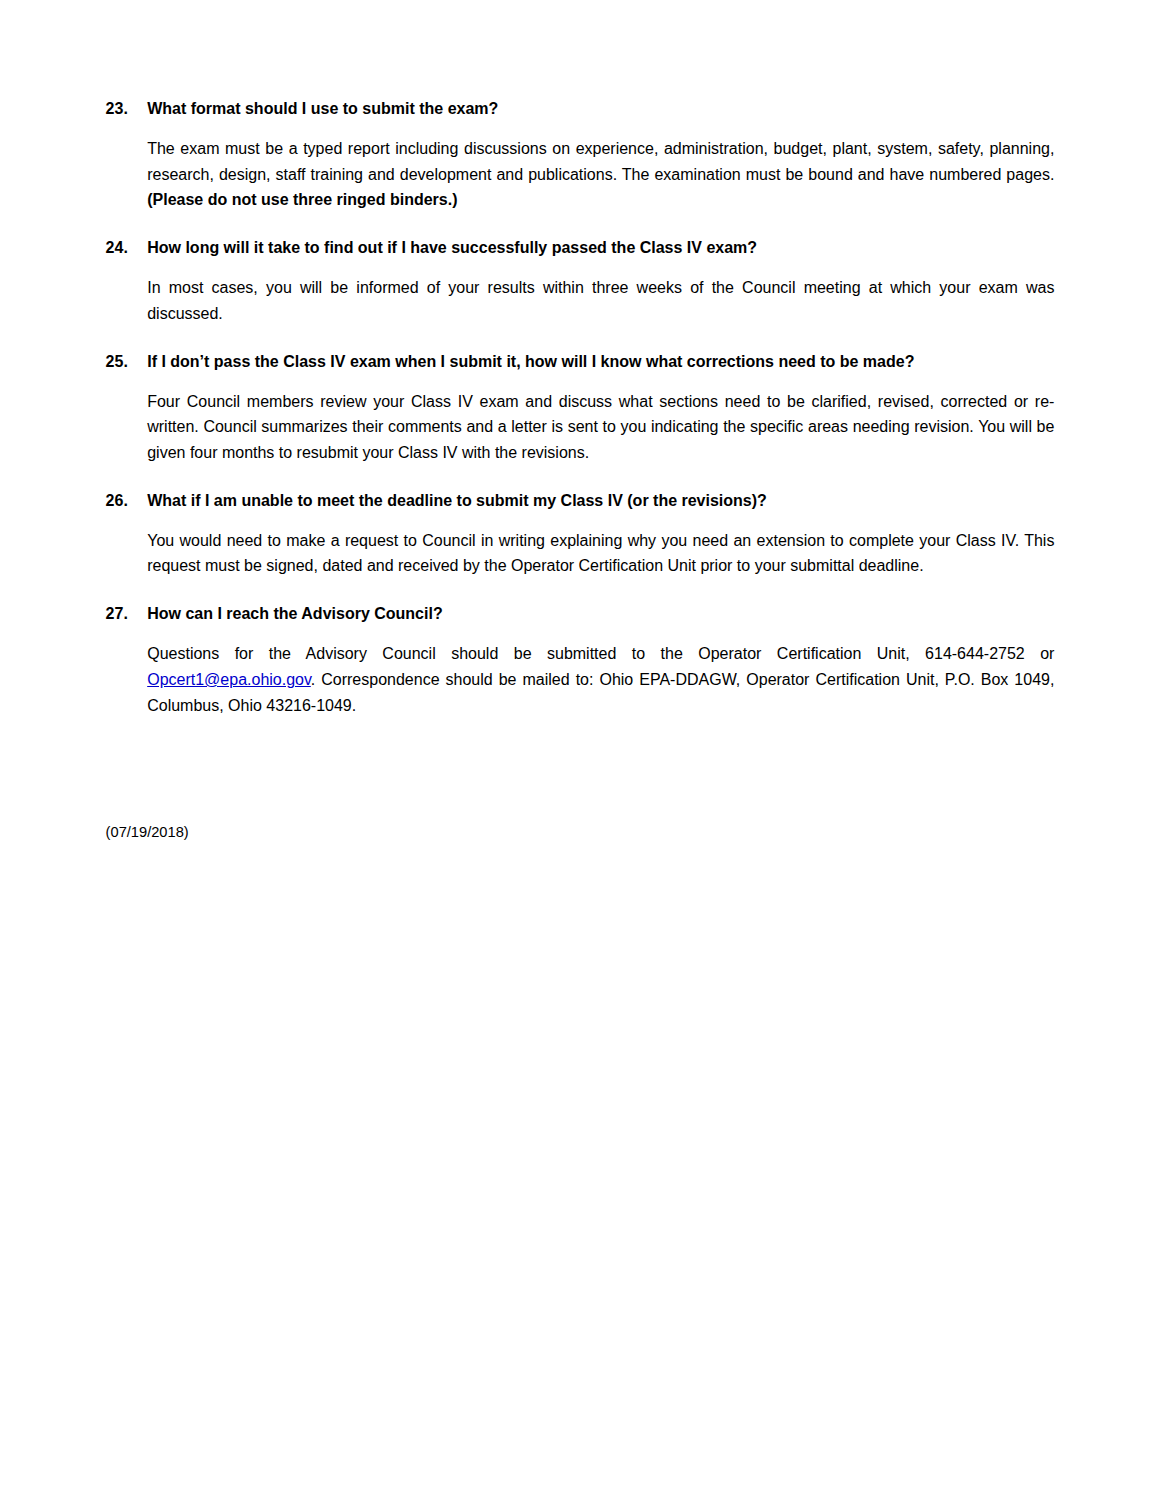What format should I use to submit the exam?
The exam must be a typed report including discussions on experience, administration, budget, plant, system, safety, planning, research, design, staff training and development and publications. The examination must be bound and have numbered pages. (Please do not use three ringed binders.)
How long will it take to find out if I have successfully passed the Class IV exam?
In most cases, you will be informed of your results within three weeks of the Council meeting at which your exam was discussed.
If I don’t pass the Class IV exam when I submit it, how will I know what corrections need to be made?
Four Council members review your Class IV exam and discuss what sections need to be clarified, revised, corrected or re-written. Council summarizes their comments and a letter is sent to you indicating the specific areas needing revision. You will be given four months to resubmit your Class IV with the revisions.
What if I am unable to meet the deadline to submit my Class IV (or the revisions)?
You would need to make a request to Council in writing explaining why you need an extension to complete your Class IV. This request must be signed, dated and received by the Operator Certification Unit prior to your submittal deadline.
How can I reach the Advisory Council?
Questions for the Advisory Council should be submitted to the Operator Certification Unit, 614-644-2752 or Opcert1@epa.ohio.gov. Correspondence should be mailed to: Ohio EPA-DDAGW, Operator Certification Unit, P.O. Box 1049, Columbus, Ohio 43216-1049.
(07/19/2018)